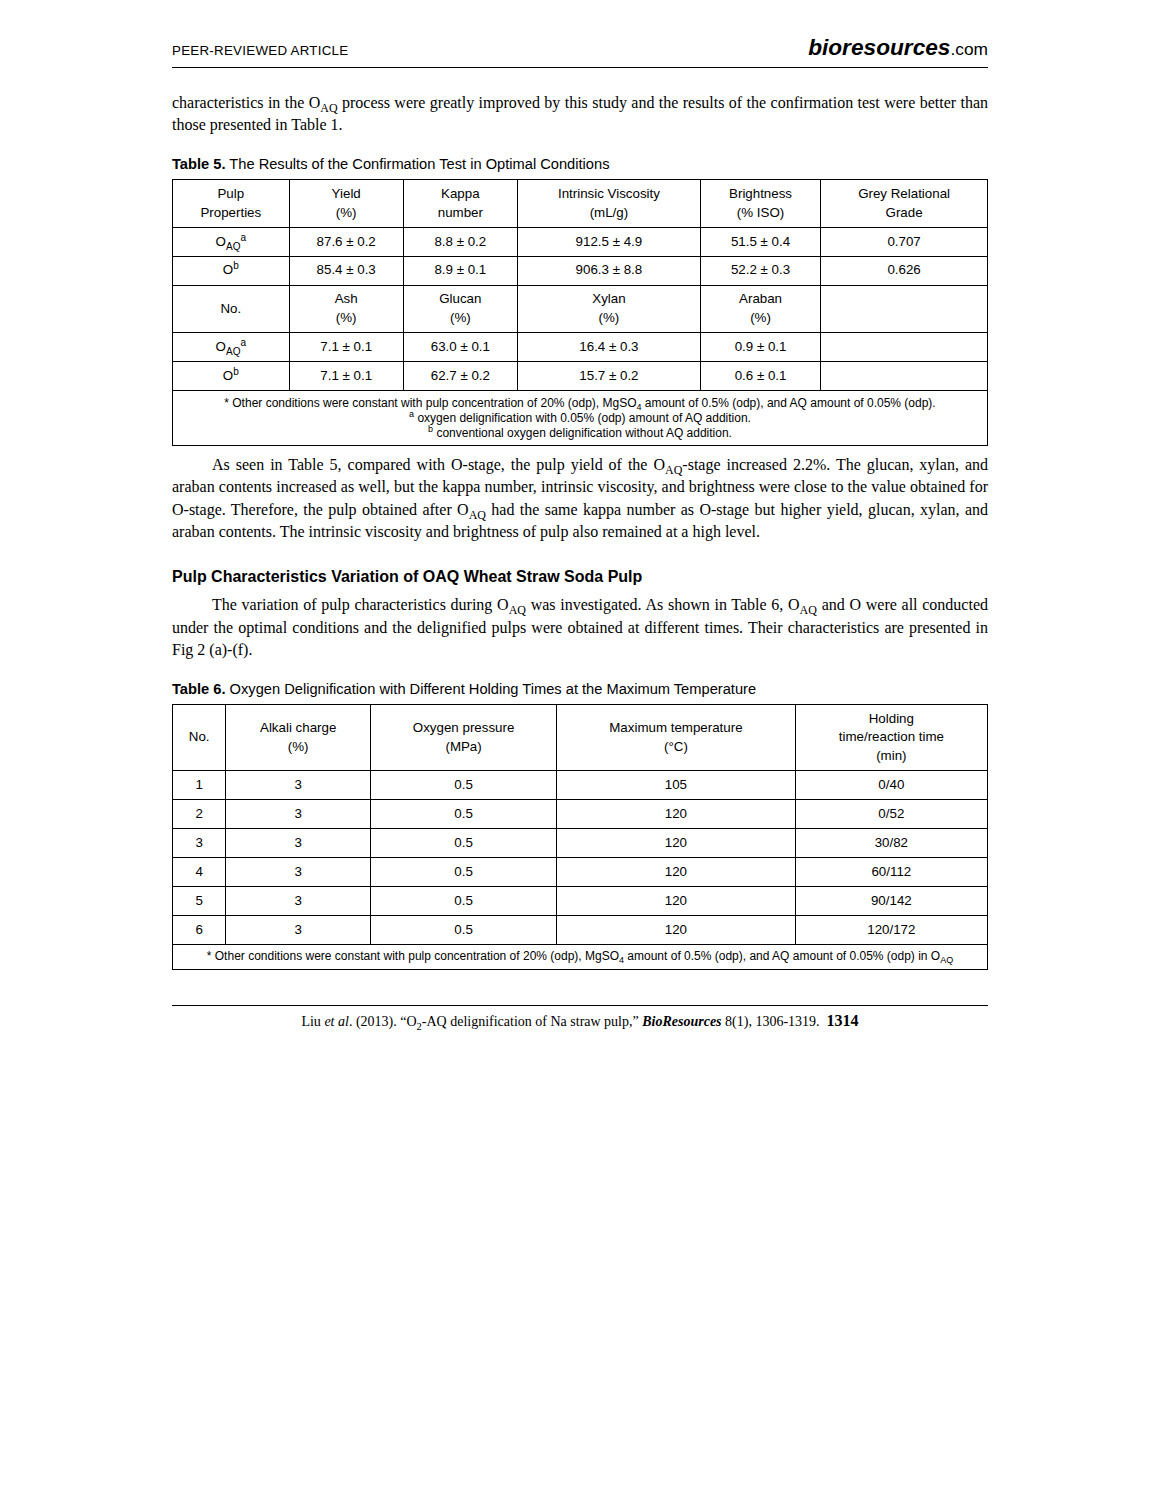PEER-REVIEWED ARTICLE
bioresources.com
characteristics in the OAQ process were greatly improved by this study and the results of the confirmation test were better than those presented in Table 1.
Table 5. The Results of the Confirmation Test in Optimal Conditions
| Pulp Properties | Yield (%) | Kappa number | Intrinsic Viscosity (mL/g) | Brightness (% ISO) | Grey Relational Grade |
| O AQ a | 87.6 ± 0.2 | 8.8 ± 0.2 | 912.5 ± 4.9 | 51.5 ± 0.4 | 0.707 |
| O b | 85.4 ± 0.3 | 8.9 ± 0.1 | 906.3 ± 8.8 | 52.2 ± 0.3 | 0.626 |
| No. | Ash (%) | Glucan (%) | Xylan (%) | Araban (%) | |
| O AQ a | 7.1 ± 0.1 | 63.0 ± 0.1 | 16.4 ± 0.3 | 0.9 ± 0.1 | |
| O b | 7.1 ± 0.1 | 62.7 ± 0.2 | 15.7 ± 0.2 | 0.6 ± 0.1 | |
| * Other conditions were constant with pulp concentration of 20% (odp), MgSO 4 amount of 0.5% (odp), and AQ amount of 0.05% (odp). a oxygen delignification with 0.05% (odp) amount of AQ addition. b conventional oxygen delignification without AQ addition. |
As seen in Table 5, compared with O-stage, the pulp yield of the OAQ-stage increased 2.2%. The glucan, xylan, and araban contents increased as well, but the kappa number, intrinsic viscosity, and brightness were close to the value obtained for O-stage. Therefore, the pulp obtained after OAQ had the same kappa number as O-stage but higher yield, glucan, xylan, and araban contents. The intrinsic viscosity and brightness of pulp also remained at a high level.
Pulp Characteristics Variation of OAQ Wheat Straw Soda Pulp
The variation of pulp characteristics during OAQ was investigated. As shown in Table 6, OAQ and O were all conducted under the optimal conditions and the delignified pulps were obtained at different times. Their characteristics are presented in Fig 2 (a)-(f).
Table 6. Oxygen Delignification with Different Holding Times at the Maximum Temperature
| No. | Alkali charge (%) | Oxygen pressure (MPa) | Maximum temperature (°C) | Holding time/reaction time (min) |
| 1 | 3 | 0.5 | 105 | 0/40 |
| 2 | 3 | 0.5 | 120 | 0/52 |
| 3 | 3 | 0.5 | 120 | 30/82 |
| 4 | 3 | 0.5 | 120 | 60/112 |
| 5 | 3 | 0.5 | 120 | 90/142 |
| 6 | 3 | 0.5 | 120 | 120/172 |
| * Other conditions were constant with pulp concentration of 20% (odp), MgSO 4 amount of 0.5% (odp), and AQ amount of 0.05% (odp) in O AQ |
Liu et al. (2013). “O2-AQ delignification of Na straw pulp,” BioResources 8(1), 1306-1319. 1314